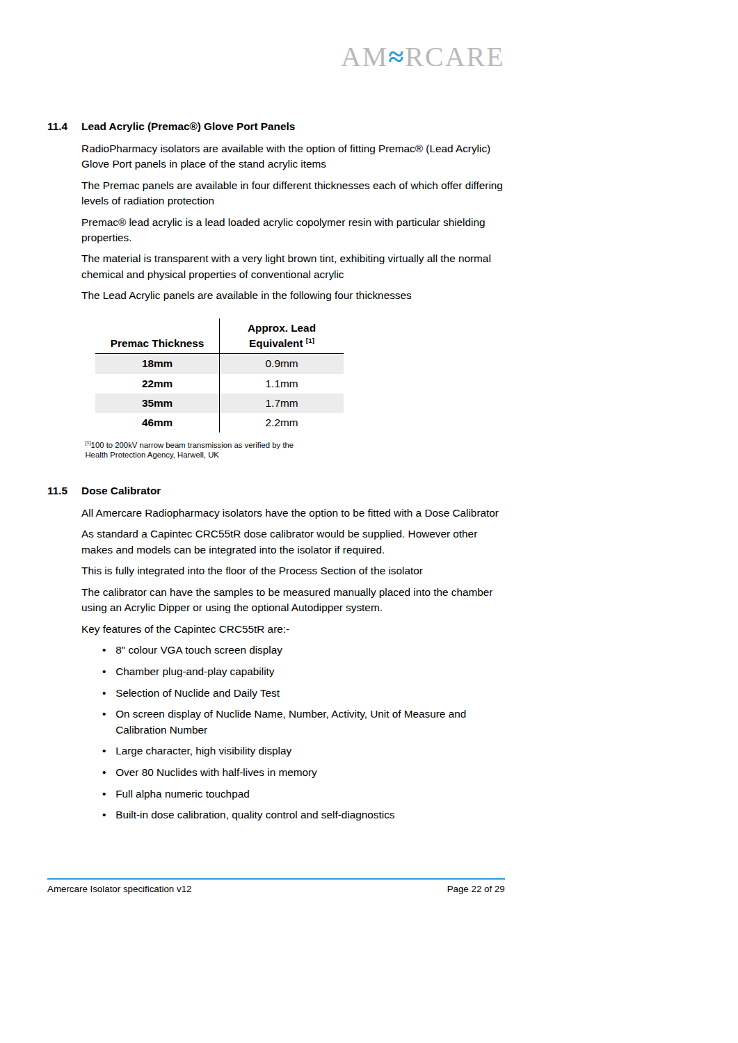AM≈RCARE
11.4 Lead Acrylic (Premac®) Glove Port Panels
RadioPharmacy isolators are available with the option of fitting Premac® (Lead Acrylic) Glove Port panels in place of the stand acrylic items
The Premac panels are available in four different thicknesses each of which offer differing levels of radiation protection
Premac® lead acrylic is a lead loaded acrylic copolymer resin with particular shielding properties.
The material is transparent with a very light brown tint, exhibiting virtually all the normal chemical and physical properties of conventional acrylic
The Lead Acrylic panels are available in the following four thicknesses
| Premac Thickness | Approx. Lead Equivalent [1] |
| --- | --- |
| 18mm | 0.9mm |
| 22mm | 1.1mm |
| 35mm | 1.7mm |
| 46mm | 2.2mm |
[1]100 to 200kV narrow beam transmission as verified by the
Health Protection Agency, Harwell, UK
11.5 Dose Calibrator
All Amercare Radiopharmacy isolators have the option to be fitted with a Dose Calibrator
As standard a Capintec CRC55tR dose calibrator would be supplied. However other makes and models can be integrated into the isolator if required.
This is fully integrated into the floor of the Process Section of the isolator
The calibrator can have the samples to be measured manually placed into the chamber using an Acrylic Dipper or using the optional Autodipper system.
Key features of the Capintec CRC55tR are:-
8" colour VGA touch screen display
Chamber plug-and-play capability
Selection of Nuclide and Daily Test
On screen display of Nuclide Name, Number, Activity, Unit of Measure and Calibration Number
Large character, high visibility display
Over 80 Nuclides with half-lives in memory
Full alpha numeric touchpad
Built-in dose calibration, quality control and self-diagnostics
Amercare Isolator specification v12 Page 22 of 29